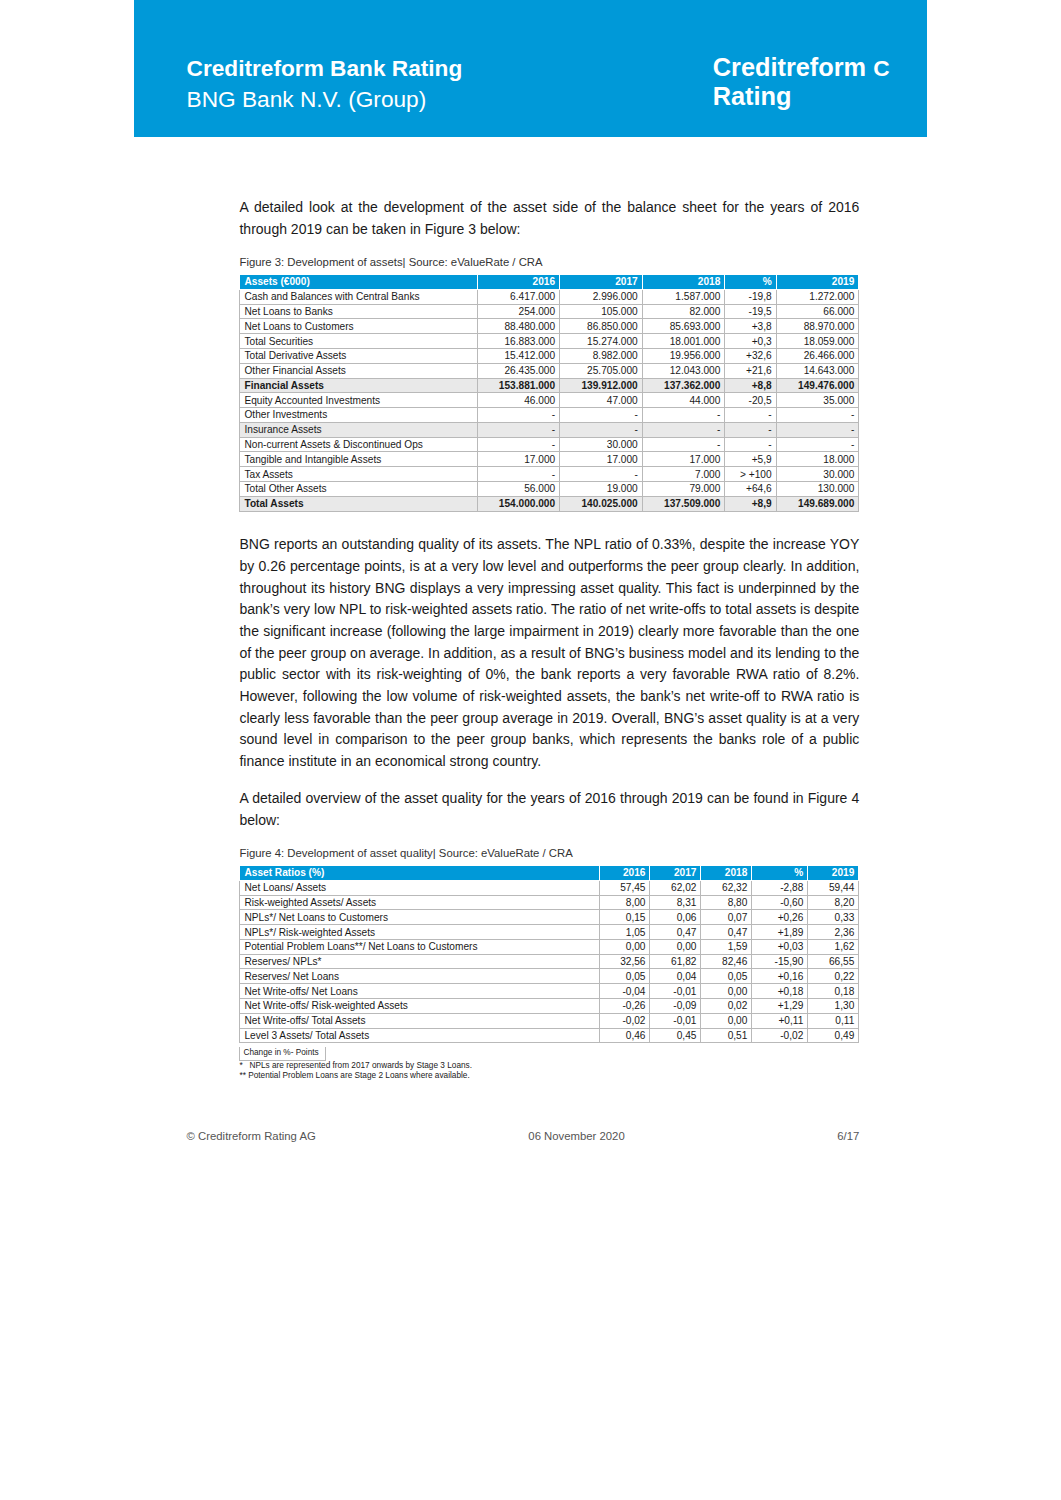Creditreform Bank Rating
BNG Bank N.V. (Group)
Creditreform C
Rating
A detailed look at the development of the asset side of the balance sheet for the years of 2016 through 2019 can be taken in Figure 3 below:
Figure 3: Development of assets| Source: eValueRate / CRA
| Assets (€000) | 2016 | 2017 | 2018 | % | 2019 |
| --- | --- | --- | --- | --- | --- |
| Cash and Balances with Central Banks | 6.417.000 | 2.996.000 | 1.587.000 | -19,8 | 1.272.000 |
| Net Loans to Banks | 254.000 | 105.000 | 82.000 | -19,5 | 66.000 |
| Net Loans to Customers | 88.480.000 | 86.850.000 | 85.693.000 | +3,8 | 88.970.000 |
| Total Securities | 16.883.000 | 15.274.000 | 18.001.000 | +0,3 | 18.059.000 |
| Total Derivative Assets | 15.412.000 | 8.982.000 | 19.956.000 | +32,6 | 26.466.000 |
| Other Financial Assets | 26.435.000 | 25.705.000 | 12.043.000 | +21,6 | 14.643.000 |
| Financial Assets | 153.881.000 | 139.912.000 | 137.362.000 | +8,8 | 149.476.000 |
| Equity Accounted Investments | 46.000 | 47.000 | 44.000 | -20,5 | 35.000 |
| Other Investments | - | - | - | - | - |
| Insurance Assets | - | - | - | - | - |
| Non-current Assets & Discontinued Ops | - | 30.000 | - | - | - |
| Tangible and Intangible Assets | 17.000 | 17.000 | 17.000 | +5,9 | 18.000 |
| Tax Assets | - | - | 7.000 | > +100 | 30.000 |
| Total Other Assets | 56.000 | 19.000 | 79.000 | +64,6 | 130.000 |
| Total Assets | 154.000.000 | 140.025.000 | 137.509.000 | +8,9 | 149.689.000 |
BNG reports an outstanding quality of its assets. The NPL ratio of 0.33%, despite the increase YOY by 0.26 percentage points, is at a very low level and outperforms the peer group clearly. In addition, throughout its history BNG displays a very impressing asset quality. This fact is underpinned by the bank’s very low NPL to risk-weighted assets ratio. The ratio of net write-offs to total assets is despite the significant increase (following the large impairment in 2019) clearly more favorable than the one of the peer group on average. In addition, as a result of BNG’s business model and its lending to the public sector with its risk-weighting of 0%, the bank reports a very favorable RWA ratio of 8.2%. However, following the low volume of risk-weighted assets, the bank’s net write-off to RWA ratio is clearly less favorable than the peer group average in 2019. Overall, BNG’s asset quality is at a very sound level in comparison to the peer group banks, which represents the banks role of a public finance institute in an economical strong country.
A detailed overview of the asset quality for the years of 2016 through 2019 can be found in Figure 4 below:
Figure 4: Development of asset quality| Source: eValueRate / CRA
| Asset Ratios (%) | 2016 | 2017 | 2018 | % | 2019 |
| --- | --- | --- | --- | --- | --- |
| Net Loans/ Assets | 57,45 | 62,02 | 62,32 | -2,88 | 59,44 |
| Risk-weighted Assets/ Assets | 8,00 | 8,31 | 8,80 | -0,60 | 8,20 |
| NPLs*/ Net Loans to Customers | 0,15 | 0,06 | 0,07 | +0,26 | 0,33 |
| NPLs*/ Risk-weighted Assets | 1,05 | 0,47 | 0,47 | +1,89 | 2,36 |
| Potential Problem Loans**/ Net Loans to Customers | 0,00 | 0,00 | 1,59 | +0,03 | 1,62 |
| Reserves/ NPLs* | 32,56 | 61,82 | 82,46 | -15,90 | 66,55 |
| Reserves/ Net Loans | 0,05 | 0,04 | 0,05 | +0,16 | 0,22 |
| Net Write-offs/ Net Loans | -0,04 | -0,01 | 0,00 | +0,18 | 0,18 |
| Net Write-offs/ Risk-weighted Assets | -0,26 | -0,09 | 0,02 | +1,29 | 1,30 |
| Net Write-offs/ Total Assets | -0,02 | -0,01 | 0,00 | +0,11 | 0,11 |
| Level 3 Assets/ Total Assets | 0,46 | 0,45 | 0,51 | -0,02 | 0,49 |
Change in %- Points
* NPLs are represented from 2017 onwards by Stage 3 Loans.
** Potential Problem Loans are Stage 2 Loans where available.
© Creditreform Rating AG
06 November 2020
6/17